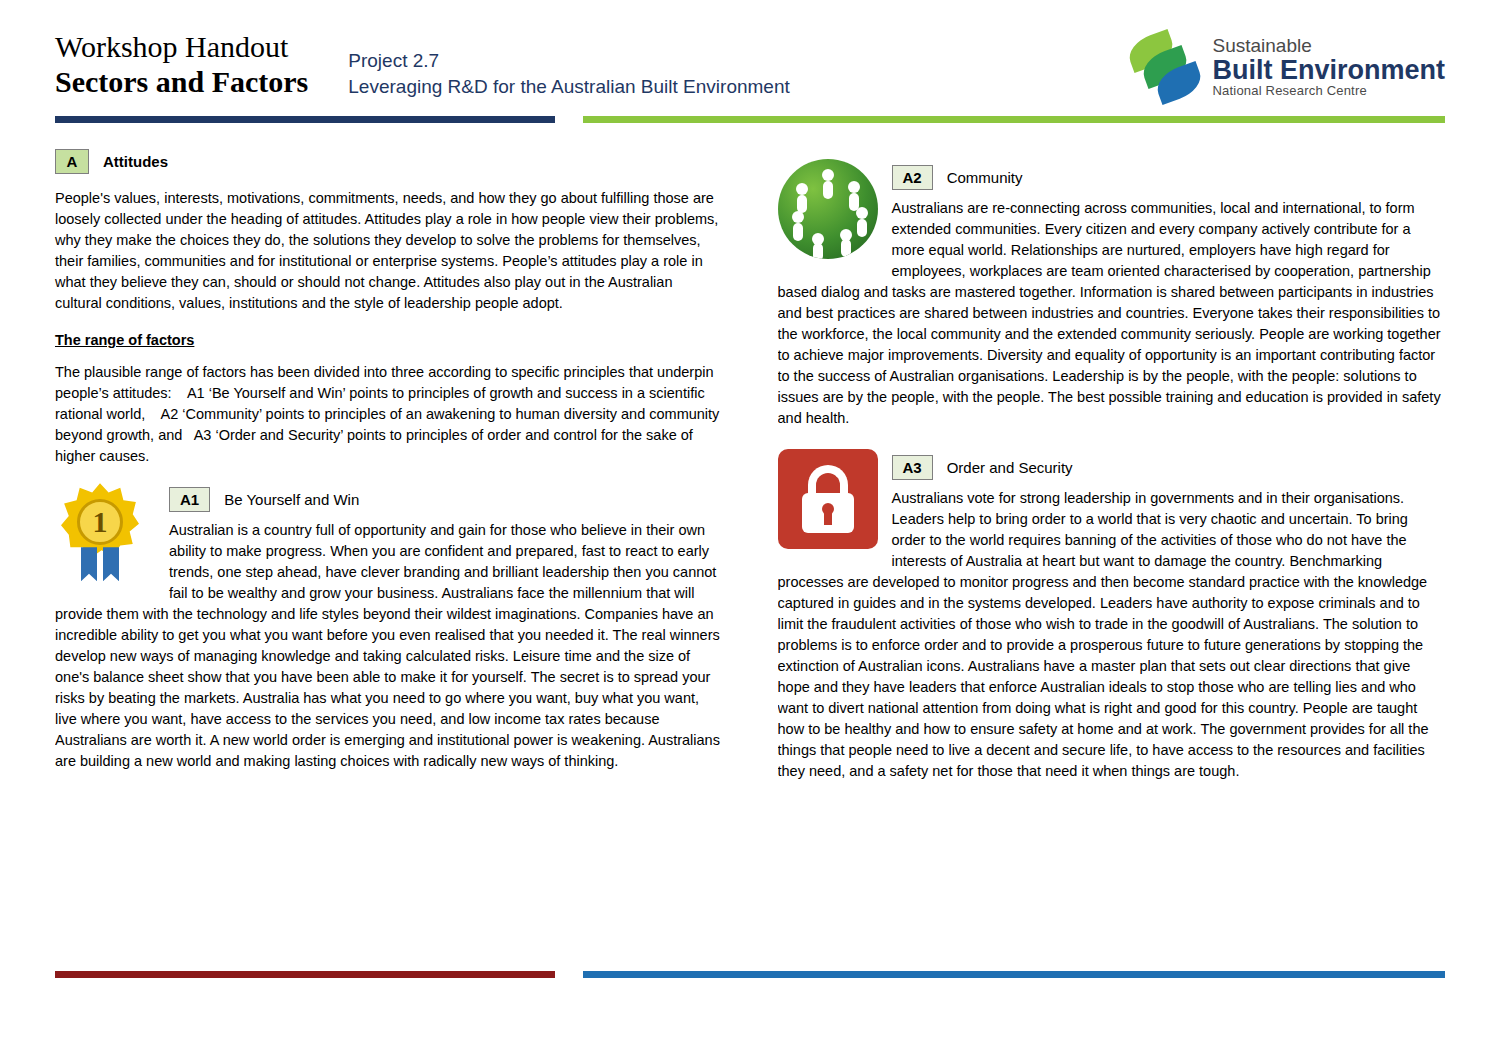Workshop Handout
Sectors and Factors
Project 2.7
Leveraging R&D for the Australian Built Environment
Sustainable
Built Environment
National Research Centre
A Attitudes
People's values, interests, motivations, commitments, needs, and how they go about fulfilling those are loosely collected under the heading of attitudes. Attitudes play a role in how people view their problems, why they make the choices they do, the solutions they develop to solve the problems for themselves, their families, communities and for institutional or enterprise systems. People’s attitudes play a role in what they believe they can, should or should not change. Attitudes also play out in the Australian cultural conditions, values, institutions and the style of leadership people adopt.
The range of factors
The plausible range of factors has been divided into three according to specific principles that underpin people’s attitudes: A1 ‘Be Yourself and Win’ points to principles of growth and success in a scientific rational world, A2 ‘Community’ points to principles of an awakening to human diversity and community beyond growth, and A3 ‘Order and Security’ points to principles of order and control for the sake of higher causes.
1
A1 Be Yourself and Win
Australian is a country full of opportunity and gain for those who believe in their own ability to make progress. When you are confident and prepared, fast to react to early trends, one step ahead, have clever branding and brilliant leadership then you cannot fail to be wealthy and grow your business. Australians face the millennium that will provide them with the technology and life styles beyond their wildest imaginations. Companies have an incredible ability to get you what you want before you even realised that you needed it. The real winners develop new ways of managing knowledge and taking calculated risks. Leisure time and the size of one's balance sheet show that you have been able to make it for yourself. The secret is to spread your risks by beating the markets. Australia has what you need to go where you want, buy what you want, live where you want, have access to the services you need, and low income tax rates because Australians are worth it. A new world order is emerging and institutional power is weakening. Australians are building a new world and making lasting choices with radically new ways of thinking.
A2 Community
Australians are re-connecting across communities, local and international, to form extended communities. Every citizen and every company actively contribute for a more equal world. Relationships are nurtured, employers have high regard for employees, workplaces are team oriented characterised by cooperation, partnership based dialog and tasks are mastered together. Information is shared between participants in industries and best practices are shared between industries and countries. Everyone takes their responsibilities to the workforce, the local community and the extended community seriously. People are working together to achieve major improvements. Diversity and equality of opportunity is an important contributing factor to the success of Australian organisations. Leadership is by the people, with the people: solutions to issues are by the people, with the people. The best possible training and education is provided in safety and health.
A3 Order and Security
Australians vote for strong leadership in governments and in their organisations. Leaders help to bring order to a world that is very chaotic and uncertain. To bring order to the world requires banning of the activities of those who do not have the interests of Australia at heart but want to damage the country. Benchmarking processes are developed to monitor progress and then become standard practice with the knowledge captured in guides and in the systems developed. Leaders have authority to expose criminals and to limit the fraudulent activities of those who wish to trade in the goodwill of Australians. The solution to problems is to enforce order and to provide a prosperous future to future generations by stopping the extinction of Australian icons. Australians have a master plan that sets out clear directions that give hope and they have leaders that enforce Australian ideals to stop those who are telling lies and who want to divert national attention from doing what is right and good for this country. People are taught how to be healthy and how to ensure safety at home and at work. The government provides for all the things that people need to live a decent and secure life, to have access to the resources and facilities they need, and a safety net for those that need it when things are tough.